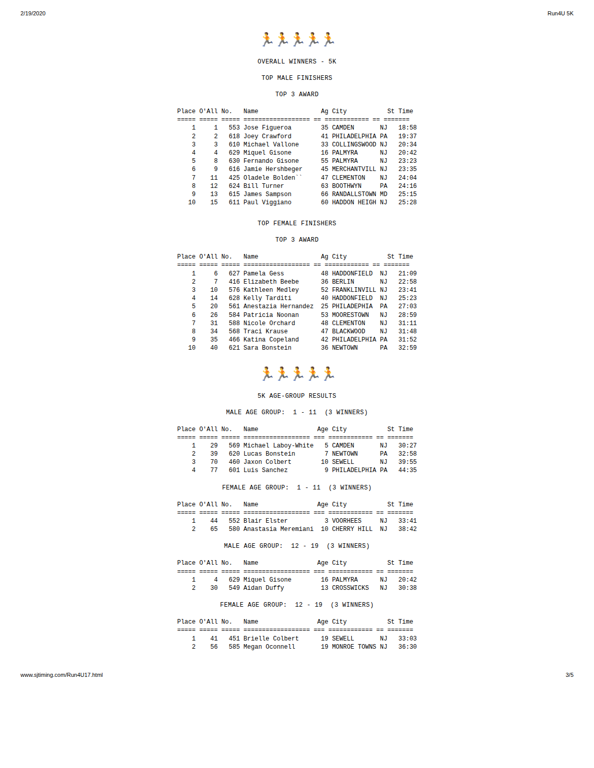2/19/2020 Run4U 5K
🏃🏃🏃🏃🏃
OVERALL WINNERS - 5K
TOP MALE FINISHERS
TOP 3 AWARD
Place O'All No.   Name                 Ag City           St Time
===== ===== ===== ================== == ============ == =======
    1     1   553 Jose Figueroa        35 CAMDEN       NJ   18:58
    2     2   618 Joey Crawford        41 PHILADELPHIA PA   19:37
    3     3   610 Michael Vallone      33 COLLINGSWOOD NJ   20:34
    4     4   629 Miquel Gisone        16 PALMYRA      NJ   20:42
    5     8   630 Fernando Gisone      55 PALMYRA      NJ   23:23
    6     9   616 Jamie Hershbeger     45 MERCHANTVILL NJ   23:35
    7    11   425 Oladele Bolden``     47 CLEMENTON    NJ   24:04
    8    12   624 Bill Turner          63 BOOTHWYN     PA   24:16
    9    13   615 James Sampson        66 RANDALLSTOWN MD   25:15
   10    15   611 Paul Viggiano        60 HADDON HEIGH NJ   25:28
TOP FEMALE FINISHERS
TOP 3 AWARD
Place O'All No.   Name                 Ag City           St Time
===== ===== ===== ================== == ============ == =======
    1     6   627 Pamela Gess          48 HADDONFIELD  NJ   21:09
    2     7   416 Elizabeth Beebe      36 BERLIN       NJ   22:58
    3    10   576 Kathleen Medley      52 FRANKLINVILL NJ   23:41
    4    14   628 Kelly Tarditi        40 HADDONFIELD  NJ   25:23
    5    20   561 Anestazia Hernandez  25 PHILADEPHIA  PA   27:03
    6    26   584 Patricia Noonan      53 MOORESTOWN   NJ   28:59
    7    31   588 Nicole Orchard       48 CLEMENTON    NJ   31:11
    8    34   568 Traci Krause         47 BLACKWOOD    NJ   31:48
    9    35   466 Katina Copeland      42 PHILADELPHIA PA   31:52
   10    40   621 Sara Bonstein        36 NEWTOWN      PA   32:59
🏃🏃🏃🏃🏃
5K AGE-GROUP RESULTS
MALE AGE GROUP: 1 - 11 (3 WINNERS)
Place O'All No.   Name                Age City           St Time
===== ===== ===== ================== === ============ == =======
    1    29   569 Michael Laboy-White   5 CAMDEN       NJ   30:27
    2    39   620 Lucas Bonstein        7 NEWTOWN      PA   32:58
    3    70   460 Jaxon Colbert        10 SEWELL       NJ   39:55
    4    77   601 Luis Sanchez          9 PHILADELPHIA PA   44:35
FEMALE AGE GROUP: 1 - 11 (3 WINNERS)
Place O'All No.   Name                Age City           St Time
===== ===== ===== ================== === ============ == =======
    1    44   552 Blair Elster          3 VOORHEES     NJ   33:41
    2    65   580 Anastasia Meremiani  10 CHERRY HILL  NJ   38:42
MALE AGE GROUP: 12 - 19 (3 WINNERS)
Place O'All No.   Name                Age City           St Time
===== ===== ===== ================== === ============ == =======
    1     4   629 Miquel Gisone        16 PALMYRA      NJ   20:42
    2    30   549 Aidan Duffy          13 CROSSWICKS   NJ   30:38
FEMALE AGE GROUP: 12 - 19 (3 WINNERS)
Place O'All No.   Name                Age City           St Time
===== ===== ===== ================== === ============ == =======
    1    41   451 Brielle Colbert      19 SEWELL       NJ   33:03
    2    56   585 Megan Oconnell       19 MONROE TOWNS NJ   36:30
www.sjtiming.com/Run4U17.html 3/5